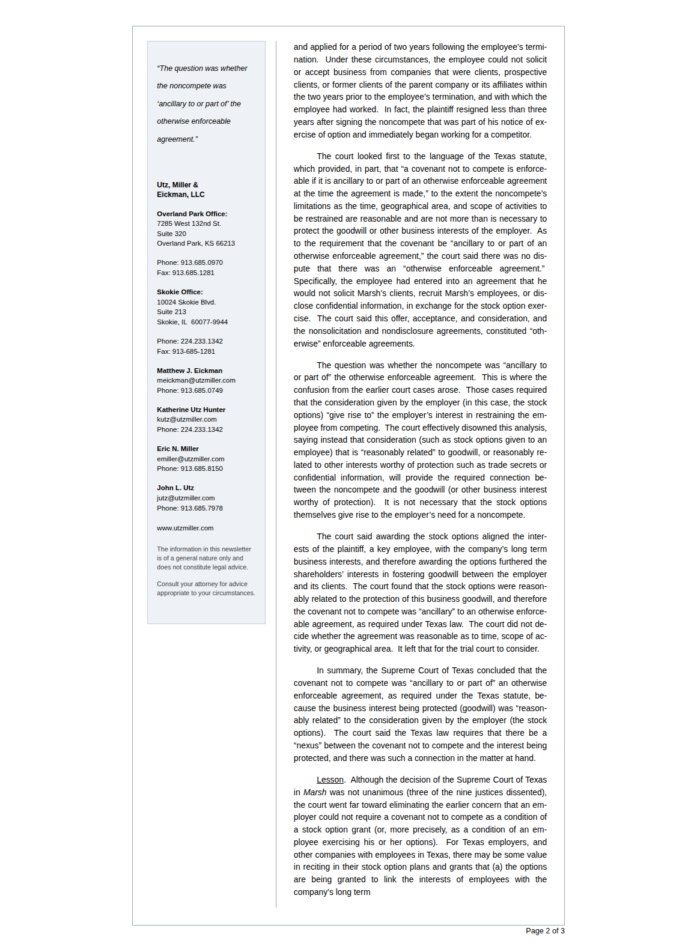“The question was whether the noncompete was ‘ancillary to or part of’ the otherwise enforceable agreement.”
Utz, Miller &
Eickman, LLC
Overland Park Office: 7285 West 132nd St. Suite 320 Overland Park, KS 66213
Phone: 913.685.0970 Fax: 913.685.1281
Skokie Office: 10024 Skokie Blvd. Suite 213 Skokie, IL 60077-9944
Phone: 224.233.1342 Fax: 913-685-1281
Matthew J. Eickman meickman@utzmiller.com Phone: 913.685.0749
Katherine Utz Hunter kutz@utzmiller.com Phone: 224.233.1342
Eric N. Miller emiller@utzmiller.com Phone: 913.685.8150
John L. Utz jutz@utzmiller.com Phone: 913.685.7978
www.utzmiller.com
The information in this newsletter is of a general nature only and does not constitute legal advice.
Consult your attorney for advice appropriate to your circumstances.
and applied for a period of two years following the employee’s termination. Under these circumstances, the employee could not solicit or accept business from companies that were clients, prospective clients, or former clients of the parent company or its affiliates within the two years prior to the employee’s termination, and with which the employee had worked. In fact, the plaintiff resigned less than three years after signing the noncompete that was part of his notice of exercise of option and immediately began working for a competitor.
The court looked first to the language of the Texas statute, which provided, in part, that “a covenant not to compete is enforceable if it is ancillary to or part of an otherwise enforceable agreement at the time the agreement is made,” to the extent the noncompete’s limitations as the time, geographical area, and scope of activities to be restrained are reasonable and are not more than is necessary to protect the goodwill or other business interests of the employer. As to the requirement that the covenant be “ancillary to or part of an otherwise enforceable agreement,” the court said there was no dispute that there was an “otherwise enforceable agreement.” Specifically, the employee had entered into an agreement that he would not solicit Marsh’s clients, recruit Marsh’s employees, or disclose confidential information, in exchange for the stock option exercise. The court said this offer, acceptance, and consideration, and the nonsolicitation and nondisclosure agreements, constituted “otherwise” enforceable agreements.
The question was whether the noncompete was “ancillary to or part of” the otherwise enforceable agreement. This is where the confusion from the earlier court cases arose. Those cases required that the consideration given by the employer (in this case, the stock options) “give rise to” the employer’s interest in restraining the employee from competing. The court effectively disowned this analysis, saying instead that consideration (such as stock options given to an employee) that is “reasonably related” to goodwill, or reasonably related to other interests worthy of protection such as trade secrets or confidential information, will provide the required connection between the noncompete and the goodwill (or other business interest worthy of protection). It is not necessary that the stock options themselves give rise to the employer’s need for a noncompete.
The court said awarding the stock options aligned the interests of the plaintiff, a key employee, with the company’s long term business interests, and therefore awarding the options furthered the shareholders’ interests in fostering goodwill between the employer and its clients. The court found that the stock options were reasonably related to the protection of this business goodwill, and therefore the covenant not to compete was “ancillary” to an otherwise enforceable agreement, as required under Texas law. The court did not decide whether the agreement was reasonable as to time, scope of activity, or geographical area. It left that for the trial court to consider.
In summary, the Supreme Court of Texas concluded that the covenant not to compete was “ancillary to or part of” an otherwise enforceable agreement, as required under the Texas statute, because the business interest being protected (goodwill) was “reasonably related” to the consideration given by the employer (the stock options). The court said the Texas law requires that there be a “nexus” between the covenant not to compete and the interest being protected, and there was such a connection in the matter at hand.
Lesson. Although the decision of the Supreme Court of Texas in Marsh was not unanimous (three of the nine justices dissented), the court went far toward eliminating the earlier concern that an employer could not require a covenant not to compete as a condition of a stock option grant (or, more precisely, as a condition of an employee exercising his or her options). For Texas employers, and other companies with employees in Texas, there may be some value in reciting in their stock option plans and grants that (a) the options are being granted to link the interests of employees with the company’s long term
Page 2 of 3